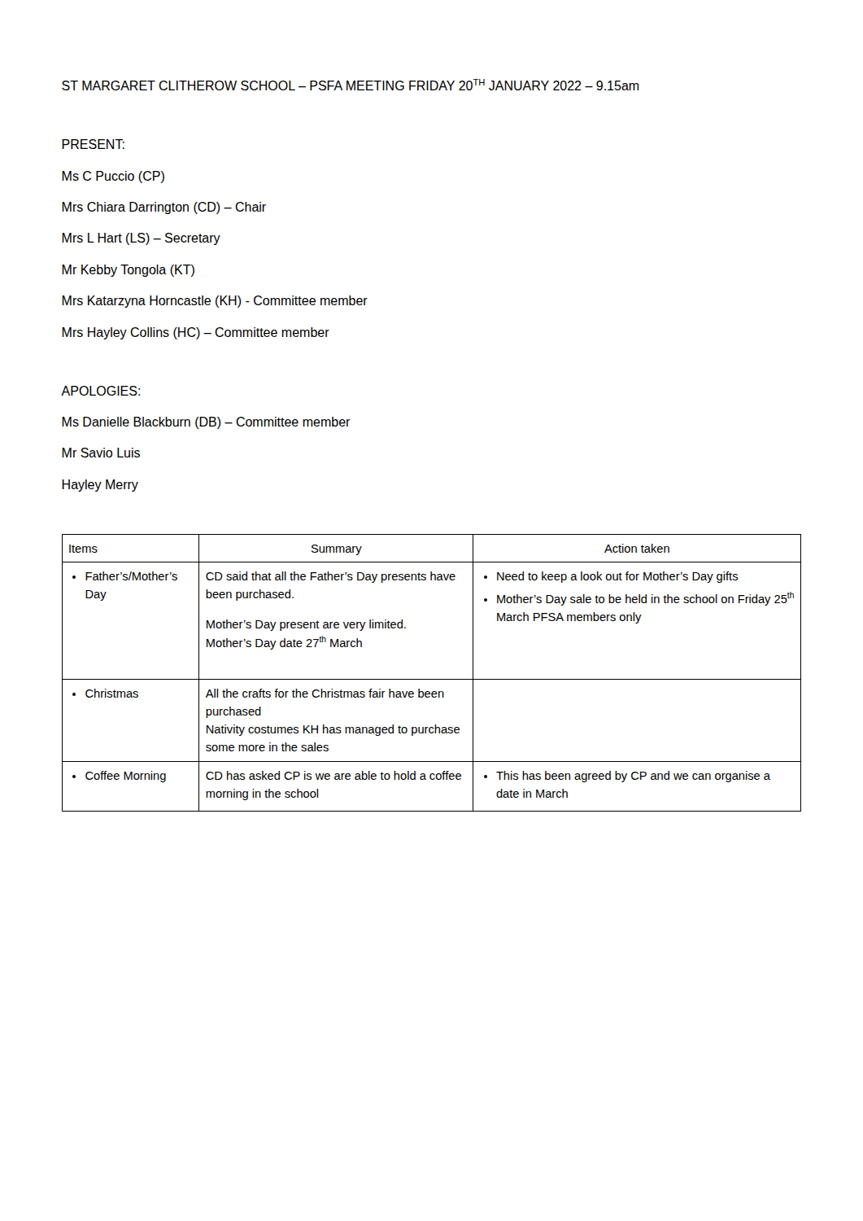ST MARGARET CLITHEROW SCHOOL – PSFA MEETING FRIDAY 20TH JANUARY 2022 – 9.15am
PRESENT:
Ms C Puccio (CP)
Mrs Chiara Darrington (CD) – Chair
Mrs L Hart (LS) – Secretary
Mr Kebby Tongola (KT)
Mrs Katarzyna Horncastle (KH) - Committee member
Mrs Hayley Collins (HC) – Committee member
APOLOGIES:
Ms Danielle Blackburn (DB) – Committee member
Mr Savio Luis
Hayley Merry
| Items | Summary | Action taken |
| --- | --- | --- |
| Father’s/Mother’s Day | CD said that all the Father’s Day presents have been purchased. Mother’s Day present are very limited. Mother’s Day date 27 th March | Need to keep a look out for Mother’s Day gifts Mother’s Day sale to be held in the school on Friday 25 th March PFSA members only |
| Christmas | All the crafts for the Christmas fair have been purchased Nativity costumes KH has managed to purchase some more in the sales | |
| Coffee Morning | CD has asked CP is we are able to hold a coffee morning in the school | This has been agreed by CP and we can organise a date in March |